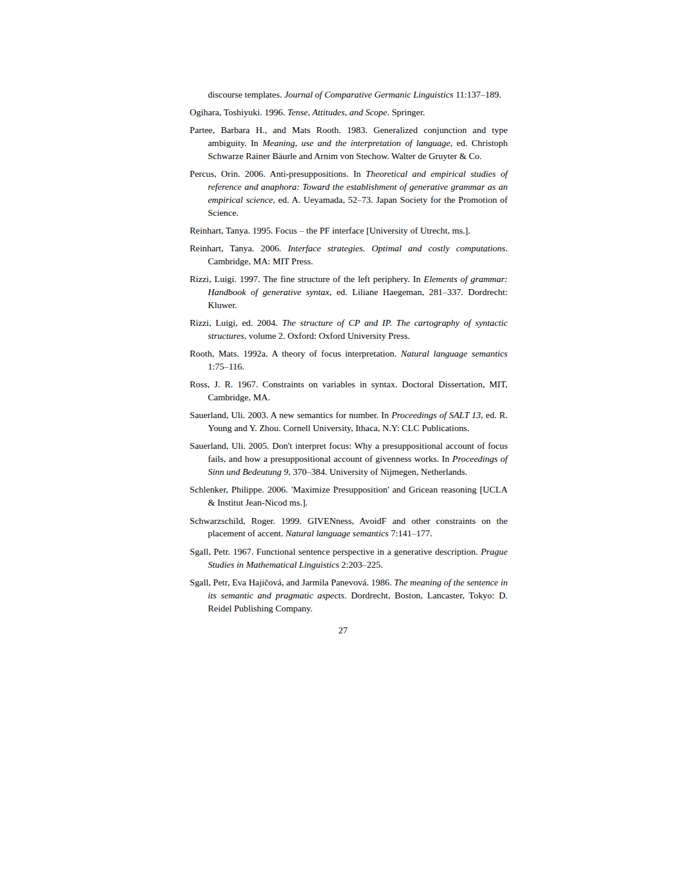discourse templates. Journal of Comparative Germanic Linguistics 11:137–189.
Ogihara, Toshiyuki. 1996. Tense, Attitudes, and Scope. Springer.
Partee, Barbara H., and Mats Rooth. 1983. Generalized conjunction and type ambiguity. In Meaning, use and the interpretation of language, ed. Christoph Schwarze Rainer Bäurle and Arnim von Stechow. Walter de Gruyter & Co.
Percus, Orin. 2006. Anti-presuppositions. In Theoretical and empirical studies of reference and anaphora: Toward the establishment of generative grammar as an empirical science, ed. A. Ueyamada, 52–73. Japan Society for the Promotion of Science.
Reinhart, Tanya. 1995. Focus – the PF interface [University of Utrecht, ms.].
Reinhart, Tanya. 2006. Interface strategies. Optimal and costly computations. Cambridge, MA: MIT Press.
Rizzi, Luigi. 1997. The fine structure of the left periphery. In Elements of grammar: Handbook of generative syntax, ed. Liliane Haegeman, 281–337. Dordrecht: Kluwer.
Rizzi, Luigi, ed. 2004. The structure of CP and IP. The cartography of syntactic structures, volume 2. Oxford: Oxford University Press.
Rooth, Mats. 1992a. A theory of focus interpretation. Natural language semantics 1:75–116.
Ross, J. R. 1967. Constraints on variables in syntax. Doctoral Dissertation, MIT, Cambridge, MA.
Sauerland, Uli. 2003. A new semantics for number. In Proceedings of SALT 13, ed. R. Young and Y. Zhou. Cornell University, Ithaca, N.Y: CLC Publications.
Sauerland, Uli. 2005. Don't interpret focus: Why a presuppositional account of focus fails, and how a presuppositional account of givenness works. In Proceedings of Sinn und Bedeutung 9, 370–384. University of Nijmegen, Netherlands.
Schlenker, Philippe. 2006. 'Maximize Presupposition' and Gricean reasoning [UCLA & Institut Jean-Nicod ms.].
Schwarzschild, Roger. 1999. GIVENness, AvoidF and other constraints on the placement of accent. Natural language semantics 7:141–177.
Sgall, Petr. 1967. Functional sentence perspective in a generative description. Prague Studies in Mathematical Linguistics 2:203–225.
Sgall, Petr, Eva Hajičová, and Jarmila Panevová. 1986. The meaning of the sentence in its semantic and pragmatic aspects. Dordrecht, Boston, Lancaster, Tokyo: D. Reidel Publishing Company.
27